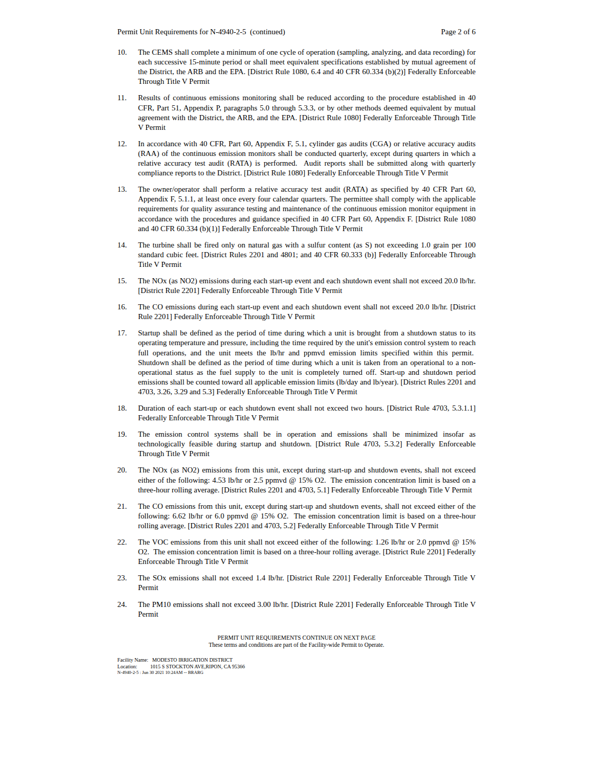Permit Unit Requirements for N-4940-2-5 (continued)
Page 2 of 6
10. The CEMS shall complete a minimum of one cycle of operation (sampling, analyzing, and data recording) for each successive 15-minute period or shall meet equivalent specifications established by mutual agreement of the District, the ARB and the EPA. [District Rule 1080, 6.4 and 40 CFR 60.334 (b)(2)] Federally Enforceable Through Title V Permit
11. Results of continuous emissions monitoring shall be reduced according to the procedure established in 40 CFR, Part 51, Appendix P, paragraphs 5.0 through 5.3.3, or by other methods deemed equivalent by mutual agreement with the District, the ARB, and the EPA. [District Rule 1080] Federally Enforceable Through Title V Permit
12. In accordance with 40 CFR, Part 60, Appendix F, 5.1, cylinder gas audits (CGA) or relative accuracy audits (RAA) of the continuous emission monitors shall be conducted quarterly, except during quarters in which a relative accuracy test audit (RATA) is performed. Audit reports shall be submitted along with quarterly compliance reports to the District. [District Rule 1080] Federally Enforceable Through Title V Permit
13. The owner/operator shall perform a relative accuracy test audit (RATA) as specified by 40 CFR Part 60, Appendix F, 5.1.1, at least once every four calendar quarters. The permittee shall comply with the applicable requirements for quality assurance testing and maintenance of the continuous emission monitor equipment in accordance with the procedures and guidance specified in 40 CFR Part 60, Appendix F. [District Rule 1080 and 40 CFR 60.334 (b)(1)] Federally Enforceable Through Title V Permit
14. The turbine shall be fired only on natural gas with a sulfur content (as S) not exceeding 1.0 grain per 100 standard cubic feet. [District Rules 2201 and 4801; and 40 CFR 60.333 (b)] Federally Enforceable Through Title V Permit
15. The NOx (as NO2) emissions during each start-up event and each shutdown event shall not exceed 20.0 lb/hr. [District Rule 2201] Federally Enforceable Through Title V Permit
16. The CO emissions during each start-up event and each shutdown event shall not exceed 20.0 lb/hr. [District Rule 2201] Federally Enforceable Through Title V Permit
17. Startup shall be defined as the period of time during which a unit is brought from a shutdown status to its operating temperature and pressure, including the time required by the unit's emission control system to reach full operations, and the unit meets the lb/hr and ppmvd emission limits specified within this permit. Shutdown shall be defined as the period of time during which a unit is taken from an operational to a non-operational status as the fuel supply to the unit is completely turned off. Start-up and shutdown period emissions shall be counted toward all applicable emission limits (lb/day and lb/year). [District Rules 2201 and 4703, 3.26, 3.29 and 5.3] Federally Enforceable Through Title V Permit
18. Duration of each start-up or each shutdown event shall not exceed two hours. [District Rule 4703, 5.3.1.1] Federally Enforceable Through Title V Permit
19. The emission control systems shall be in operation and emissions shall be minimized insofar as technologically feasible during startup and shutdown. [District Rule 4703, 5.3.2] Federally Enforceable Through Title V Permit
20. The NOx (as NO2) emissions from this unit, except during start-up and shutdown events, shall not exceed either of the following: 4.53 lb/hr or 2.5 ppmvd @ 15% O2. The emission concentration limit is based on a three-hour rolling average. [District Rules 2201 and 4703, 5.1] Federally Enforceable Through Title V Permit
21. The CO emissions from this unit, except during start-up and shutdown events, shall not exceed either of the following: 6.62 lb/hr or 6.0 ppmvd @ 15% O2. The emission concentration limit is based on a three-hour rolling average. [District Rules 2201 and 4703, 5.2] Federally Enforceable Through Title V Permit
22. The VOC emissions from this unit shall not exceed either of the following: 1.26 lb/hr or 2.0 ppmvd @ 15% O2. The emission concentration limit is based on a three-hour rolling average. [District Rule 2201] Federally Enforceable Through Title V Permit
23. The SOx emissions shall not exceed 1.4 lb/hr. [District Rule 2201] Federally Enforceable Through Title V Permit
24. The PM10 emissions shall not exceed 3.00 lb/hr. [District Rule 2201] Federally Enforceable Through Title V Permit
PERMIT UNIT REQUIREMENTS CONTINUE ON NEXT PAGE
These terms and conditions are part of the Facility-wide Permit to Operate.
Facility Name: MODESTO IRRIGATION DISTRICT
Location: 1015 S STOCKTON AVE,RIPON, CA 95366
N-4940-2-5 : Jun 30 2021 10:24AM -- BRARG